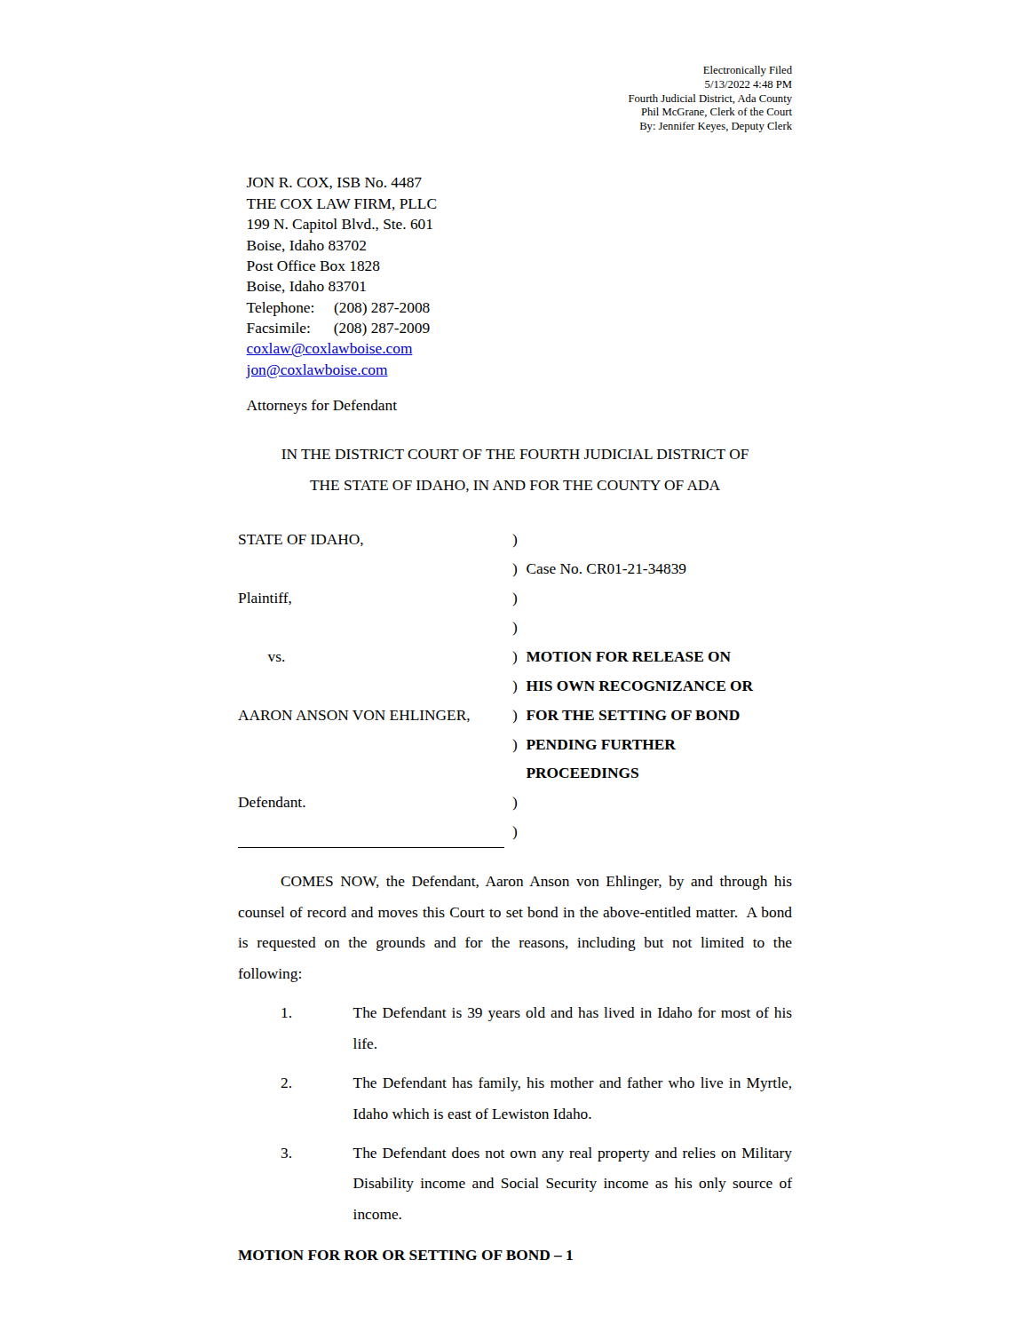Electronically Filed
5/13/2022 4:48 PM
Fourth Judicial District, Ada County
Phil McGrane, Clerk of the Court
By: Jennifer Keyes, Deputy Clerk
JON R. COX, ISB No. 4487
THE COX LAW FIRM, PLLC
199 N. Capitol Blvd., Ste. 601
Boise, Idaho 83702
Post Office Box 1828
Boise, Idaho 83701
Telephone: (208) 287-2008
Facsimile: (208) 287-2009
coxlaw@coxlawboise.com
jon@coxlawboise.com
Attorneys for Defendant
IN THE DISTRICT COURT OF THE FOURTH JUDICIAL DISTRICT OF
THE STATE OF IDAHO, IN AND FOR THE COUNTY OF ADA
| STATE OF IDAHO, | ) | |
| | ) | Case No. CR01-21-34839 |
| Plaintiff, | ) | |
| | ) | |
| vs. | ) | MOTION FOR RELEASE ON |
| | ) | HIS OWN RECOGNIZANCE OR |
| AARON ANSON VON EHLINGER, | ) | FOR THE SETTING OF BOND |
| | ) | PENDING FURTHER PROCEEDINGS |
| Defendant. | ) | |
| | ) | |
COMES NOW, the Defendant, Aaron Anson von Ehlinger, by and through his counsel of record and moves this Court to set bond in the above-entitled matter. A bond is requested on the grounds and for the reasons, including but not limited to the following:
1. The Defendant is 39 years old and has lived in Idaho for most of his life.
2. The Defendant has family, his mother and father who live in Myrtle, Idaho which is east of Lewiston Idaho.
3. The Defendant does not own any real property and relies on Military Disability income and Social Security income as his only source of income.
MOTION FOR ROR OR SETTING OF BOND – 1